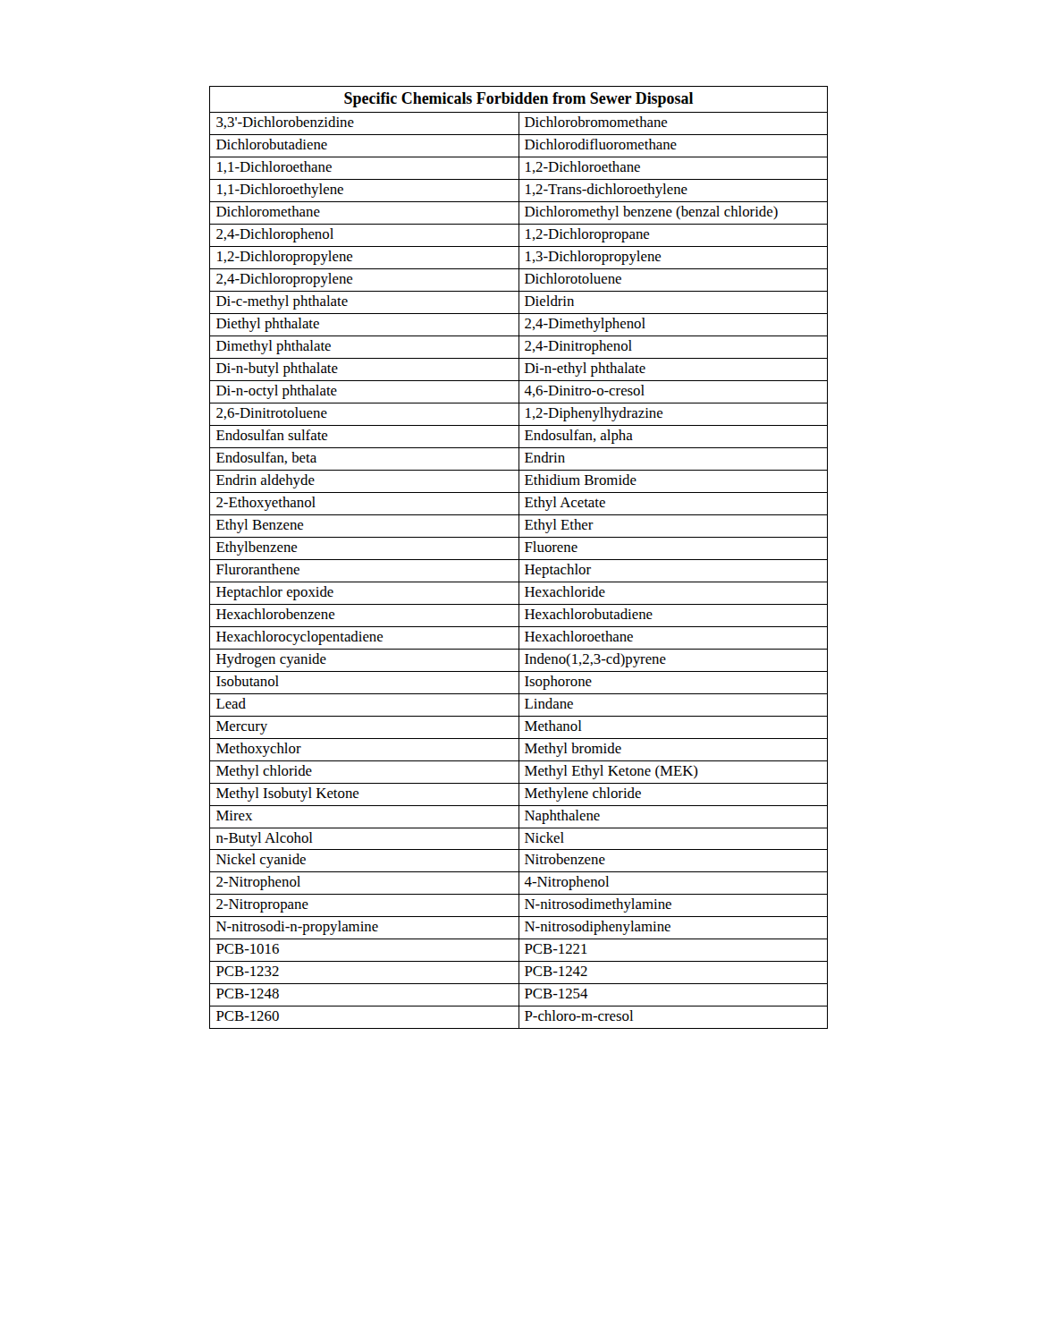Specific Chemicals Forbidden from Sewer Disposal
| 3,3'-Dichlorobenzidine | Dichlorobromomethane |
| Dichlorobutadiene | Dichlorodifluoromethane |
| 1,1-Dichloroethane | 1,2-Dichloroethane |
| 1,1-Dichloroethylene | 1,2-Trans-dichloroethylene |
| Dichloromethane | Dichloromethyl benzene (benzal chloride) |
| 2,4-Dichlorophenol | 1,2-Dichloropropane |
| 1,2-Dichloropropylene | 1,3-Dichloropropylene |
| 2,4-Dichloropropylene | Dichlorotoluene |
| Di-c-methyl phthalate | Dieldrin |
| Diethyl phthalate | 2,4-Dimethylphenol |
| Dimethyl phthalate | 2,4-Dinitrophenol |
| Di-n-butyl phthalate | Di-n-ethyl phthalate |
| Di-n-octyl phthalate | 4,6-Dinitro-o-cresol |
| 2,6-Dinitrotoluene | 1,2-Diphenylhydrazine |
| Endosulfan sulfate | Endosulfan, alpha |
| Endosulfan, beta | Endrin |
| Endrin aldehyde | Ethidium Bromide |
| 2-Ethoxyethanol | Ethyl Acetate |
| Ethyl Benzene | Ethyl Ether |
| Ethylbenzene | Fluorene |
| Fluroranthene | Heptachlor |
| Heptachlor epoxide | Hexachloride |
| Hexachlorobenzene | Hexachlorobutadiene |
| Hexachlorocyclopentadiene | Hexachloroethane |
| Hydrogen cyanide | Indeno(1,2,3-cd)pyrene |
| Isobutanol | Isophorone |
| Lead | Lindane |
| Mercury | Methanol |
| Methoxychlor | Methyl bromide |
| Methyl chloride | Methyl Ethyl Ketone (MEK) |
| Methyl Isobutyl Ketone | Methylene chloride |
| Mirex | Naphthalene |
| n-Butyl Alcohol | Nickel |
| Nickel cyanide | Nitrobenzene |
| 2-Nitrophenol | 4-Nitrophenol |
| 2-Nitropropane | N-nitrosodimethylamine |
| N-nitrosodi-n-propylamine | N-nitrosodiphenylamine |
| PCB-1016 | PCB-1221 |
| PCB-1232 | PCB-1242 |
| PCB-1248 | PCB-1254 |
| PCB-1260 | P-chloro-m-cresol |